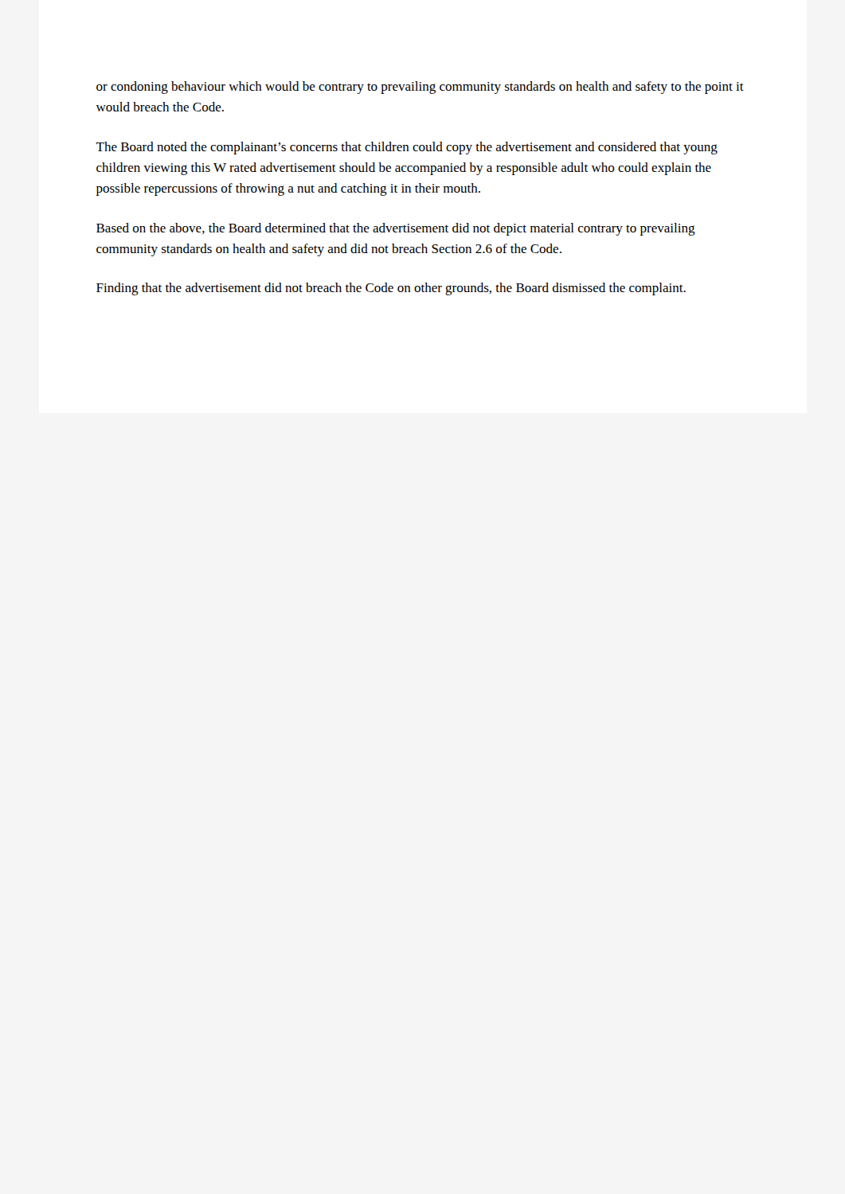or condoning behaviour which would be contrary to prevailing community standards on health and safety to the point it would breach the Code.
The Board noted the complainant’s concerns that children could copy the advertisement and considered that young children viewing this W rated advertisement should be accompanied by a responsible adult who could explain the possible repercussions of throwing a nut and catching it in their mouth.
Based on the above, the Board determined that the advertisement did not depict material contrary to prevailing community standards on health and safety and did not breach Section 2.6 of the Code.
Finding that the advertisement did not breach the Code on other grounds, the Board dismissed the complaint.